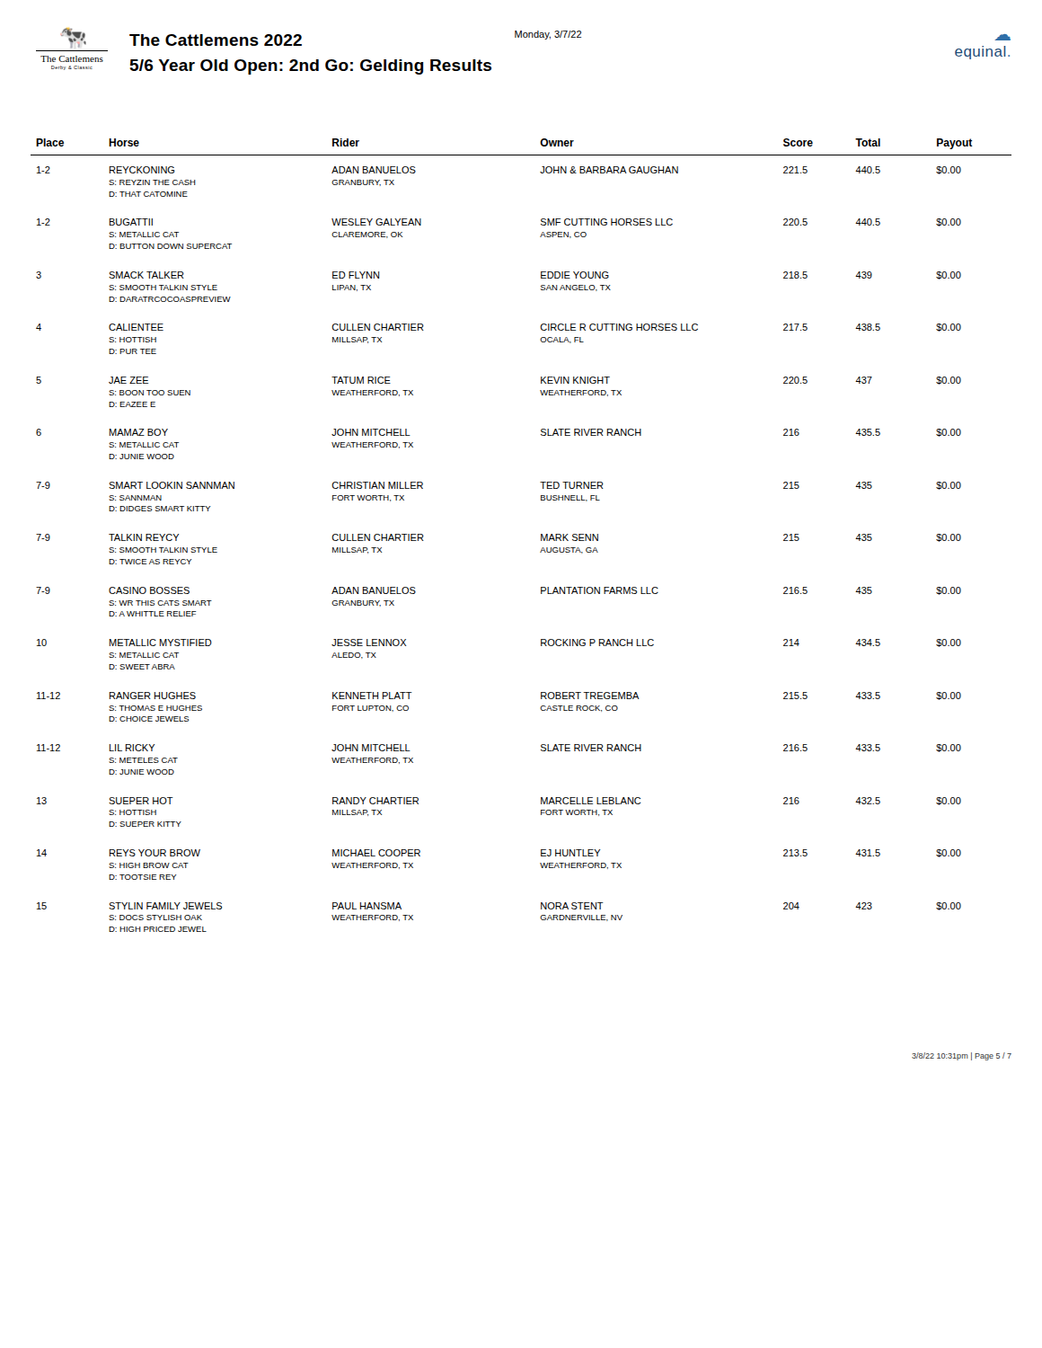🐄
The Cattlemens Derby & Classic
Monday, 3/7/22
☁
equinal.
The Cattlemens 2022
5/6 Year Old Open: 2nd Go: Gelding Results
| Place | Horse | Rider | Owner | Score | Total | Payout |
| --- | --- | --- | --- | --- | --- | --- |
| 1-2 | REYCKONING S: REYZIN THE CASH D: THAT CATOMINE | ADAN BANUELOS GRANBURY, TX | JOHN & BARBARA GAUGHAN | 221.5 | 440.5 | $0.00 |
| 1-2 | BUGATTII S: METALLIC CAT D: BUTTON DOWN SUPERCAT | WESLEY GALYEAN CLAREMORE, OK | SMF CUTTING HORSES LLC ASPEN, CO | 220.5 | 440.5 | $0.00 |
| 3 | SMACK TALKER S: SMOOTH TALKIN STYLE D: DARATRCOCOASPREVIEW | ED FLYNN LIPAN, TX | EDDIE YOUNG SAN ANGELO, TX | 218.5 | 439 | $0.00 |
| 4 | CALIENTEE S: HOTTISH D: PUR TEE | CULLEN CHARTIER MILLSAP, TX | CIRCLE R CUTTING HORSES LLC OCALA, FL | 217.5 | 438.5 | $0.00 |
| 5 | JAE ZEE S: BOON TOO SUEN D: EAZEE E | TATUM RICE WEATHERFORD, TX | KEVIN KNIGHT WEATHERFORD, TX | 220.5 | 437 | $0.00 |
| 6 | MAMAZ BOY S: METALLIC CAT D: JUNIE WOOD | JOHN MITCHELL WEATHERFORD, TX | SLATE RIVER RANCH | 216 | 435.5 | $0.00 |
| 7-9 | SMART LOOKIN SANNMAN S: SANNMAN D: DIDGES SMART KITTY | CHRISTIAN MILLER FORT WORTH, TX | TED TURNER BUSHNELL, FL | 215 | 435 | $0.00 |
| 7-9 | TALKIN REYCY S: SMOOTH TALKIN STYLE D: TWICE AS REYCY | CULLEN CHARTIER MILLSAP, TX | MARK SENN AUGUSTA, GA | 215 | 435 | $0.00 |
| 7-9 | CASINO BOSSES S: WR THIS CATS SMART D: A WHITTLE RELIEF | ADAN BANUELOS GRANBURY, TX | PLANTATION FARMS LLC | 216.5 | 435 | $0.00 |
| 10 | METALLIC MYSTIFIED S: METALLIC CAT D: SWEET ABRA | JESSE LENNOX ALEDO, TX | ROCKING P RANCH LLC | 214 | 434.5 | $0.00 |
| 11-12 | RANGER HUGHES S: THOMAS E HUGHES D: CHOICE JEWELS | KENNETH PLATT FORT LUPTON, CO | ROBERT TREGEMBA CASTLE ROCK, CO | 215.5 | 433.5 | $0.00 |
| 11-12 | LIL RICKY S: METELES CAT D: JUNIE WOOD | JOHN MITCHELL WEATHERFORD, TX | SLATE RIVER RANCH | 216.5 | 433.5 | $0.00 |
| 13 | SUEPER HOT S: HOTTISH D: SUEPER KITTY | RANDY CHARTIER MILLSAP, TX | MARCELLE LEBLANC FORT WORTH, TX | 216 | 432.5 | $0.00 |
| 14 | REYS YOUR BROW S: HIGH BROW CAT D: TOOTSIE REY | MICHAEL COOPER WEATHERFORD, TX | EJ HUNTLEY WEATHERFORD, TX | 213.5 | 431.5 | $0.00 |
| 15 | STYLIN FAMILY JEWELS S: DOCS STYLISH OAK D: HIGH PRICED JEWEL | PAUL HANSMA WEATHERFORD, TX | NORA STENT GARDNERVILLE, NV | 204 | 423 | $0.00 |
3/8/22 10:31pm | Page 5 / 7